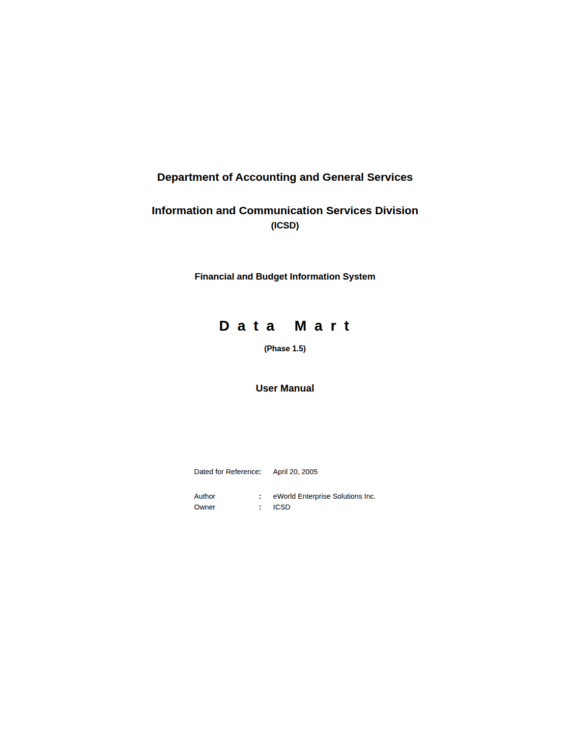Department of Accounting and General Services
Information and Communication Services Division
(ICSD)
Financial and Budget Information System
D a t a M a r t
(Phase 1.5)
User Manual
| Dated for Reference | : | April 20, 2005 |
| Author | : | eWorld Enterprise Solutions Inc. |
| Owner | : | ICSD |